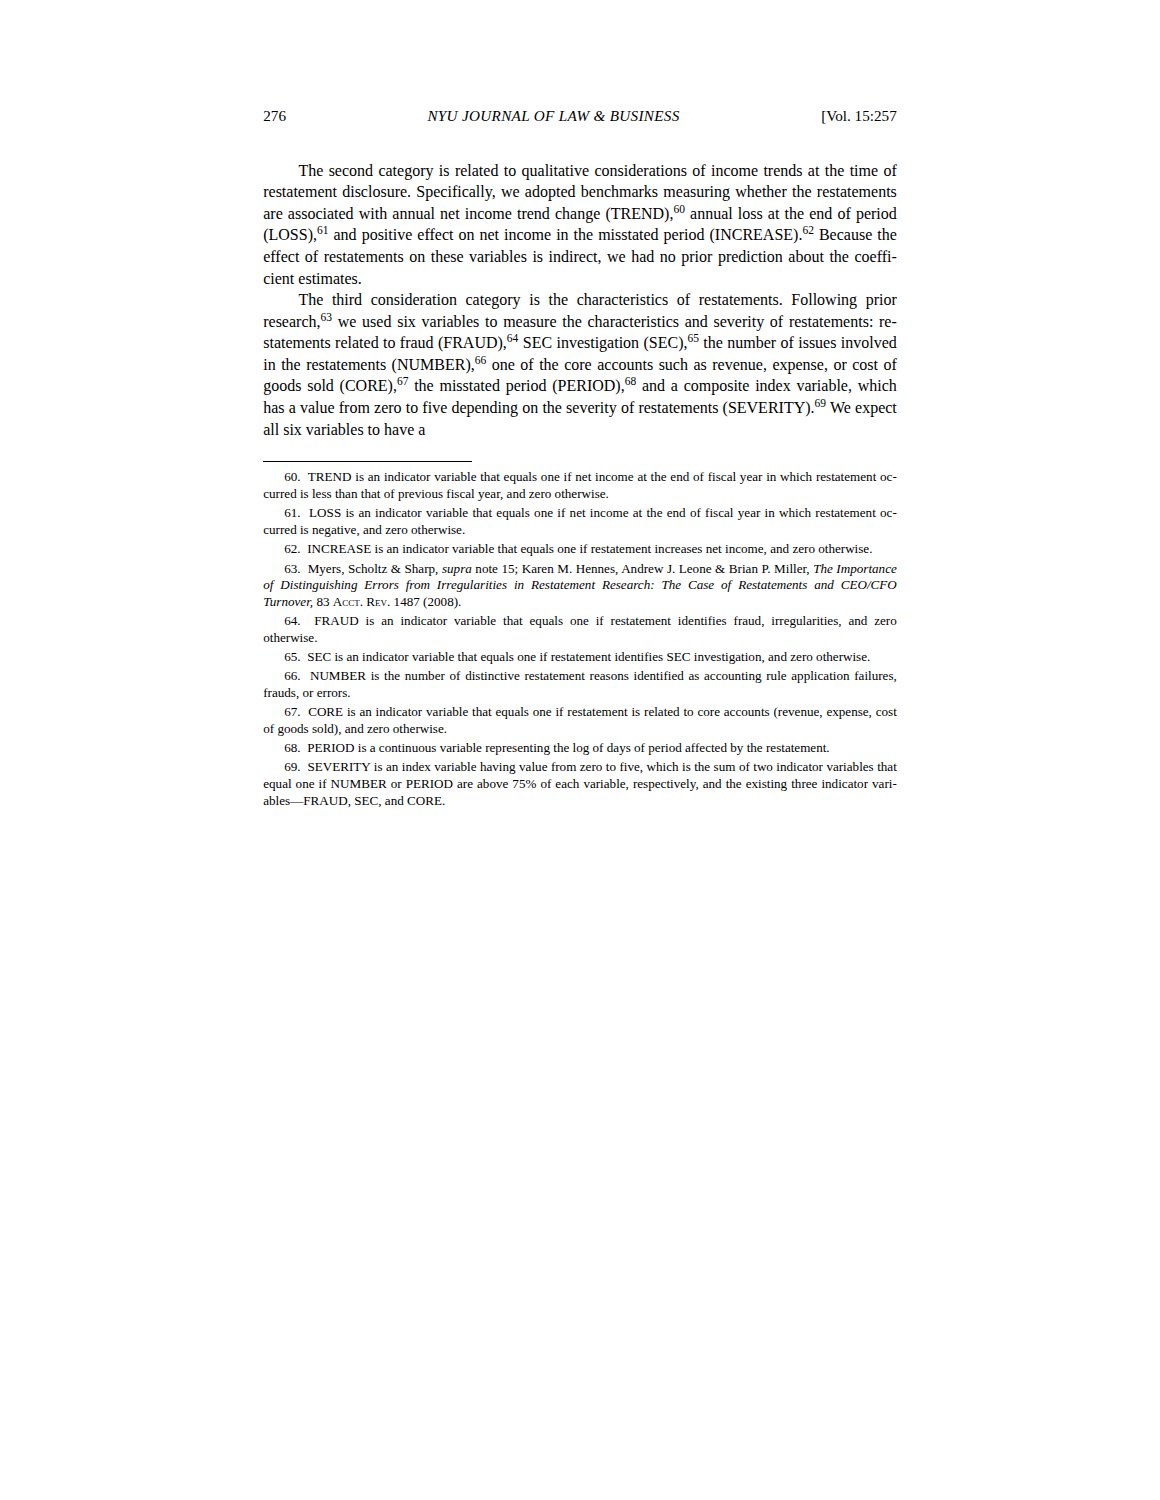276 NYU JOURNAL OF LAW & BUSINESS [Vol. 15:257
The second category is related to qualitative considerations of income trends at the time of restatement disclosure. Specifically, we adopted benchmarks measuring whether the restatements are associated with annual net income trend change (TREND),60 annual loss at the end of period (LOSS),61 and positive effect on net income in the misstated period (INCREASE).62 Because the effect of restatements on these variables is indirect, we had no prior prediction about the coefficient estimates.
The third consideration category is the characteristics of restatements. Following prior research,63 we used six variables to measure the characteristics and severity of restatements: restatements related to fraud (FRAUD),64 SEC investigation (SEC),65 the number of issues involved in the restatements (NUMBER),66 one of the core accounts such as revenue, expense, or cost of goods sold (CORE),67 the misstated period (PERIOD),68 and a composite index variable, which has a value from zero to five depending on the severity of restatements (SEVERITY).69 We expect all six variables to have a
60. TREND is an indicator variable that equals one if net income at the end of fiscal year in which restatement occurred is less than that of previous fiscal year, and zero otherwise.
61. LOSS is an indicator variable that equals one if net income at the end of fiscal year in which restatement occurred is negative, and zero otherwise.
62. INCREASE is an indicator variable that equals one if restatement increases net income, and zero otherwise.
63. Myers, Scholtz & Sharp, supra note 15; Karen M. Hennes, Andrew J. Leone & Brian P. Miller, The Importance of Distinguishing Errors from Irregularities in Restatement Research: The Case of Restatements and CEO/CFO Turnover, 83 Acct. Rev. 1487 (2008).
64. FRAUD is an indicator variable that equals one if restatement identifies fraud, irregularities, and zero otherwise.
65. SEC is an indicator variable that equals one if restatement identifies SEC investigation, and zero otherwise.
66. NUMBER is the number of distinctive restatement reasons identified as accounting rule application failures, frauds, or errors.
67. CORE is an indicator variable that equals one if restatement is related to core accounts (revenue, expense, cost of goods sold), and zero otherwise.
68. PERIOD is a continuous variable representing the log of days of period affected by the restatement.
69. SEVERITY is an index variable having value from zero to five, which is the sum of two indicator variables that equal one if NUMBER or PERIOD are above 75% of each variable, respectively, and the existing three indicator variables—FRAUD, SEC, and CORE.